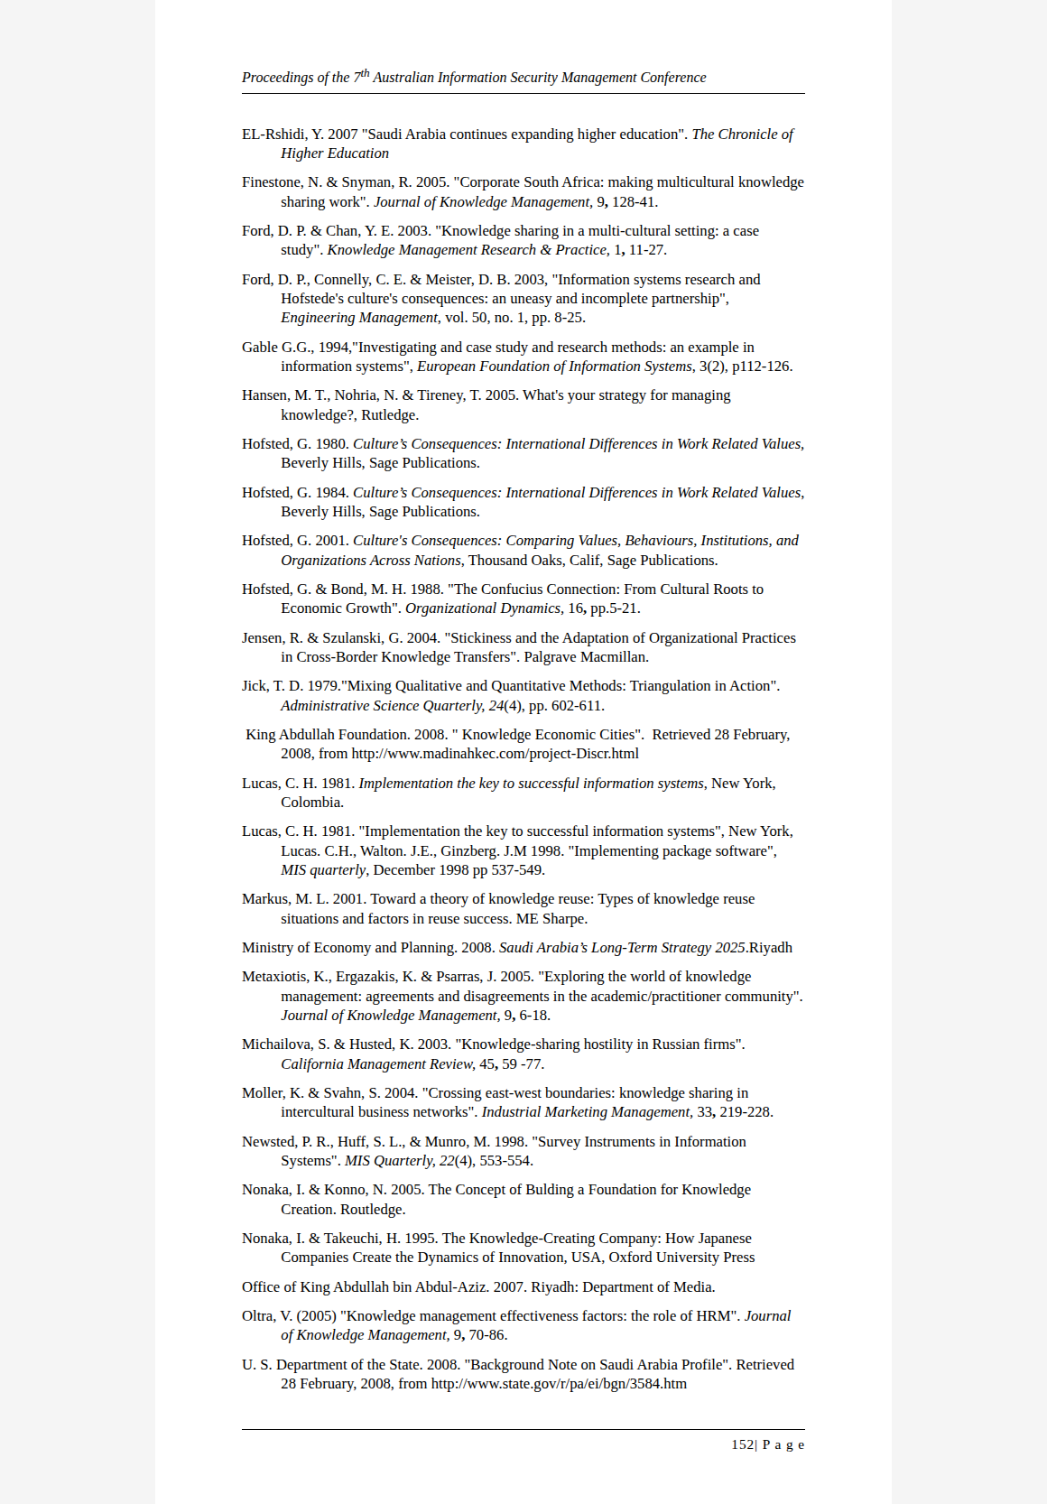Proceedings of the 7th Australian Information Security Management Conference
EL-Rshidi, Y. 2007 "Saudi Arabia continues expanding higher education". The Chronicle of Higher Education
Finestone, N. & Snyman, R. 2005. "Corporate South Africa: making multicultural knowledge sharing work". Journal of Knowledge Management, 9, 128-41.
Ford, D. P. & Chan, Y. E. 2003. "Knowledge sharing in a multi-cultural setting: a case study". Knowledge Management Research & Practice, 1, 11-27.
Ford, D. P., Connelly, C. E. & Meister, D. B. 2003, "Information systems research and Hofstede's culture's consequences: an uneasy and incomplete partnership", Engineering Management, vol. 50, no. 1, pp. 8-25.
Gable G.G., 1994,"Investigating and case study and research methods: an example in information systems", European Foundation of Information Systems, 3(2), p112-126.
Hansen, M. T., Nohria, N. & Tireney, T. 2005. What's your strategy for managing knowledge?, Rutledge.
Hofsted, G. 1980. Culture’s Consequences: International Differences in Work Related Values, Beverly Hills, Sage Publications.
Hofsted, G. 1984. Culture’s Consequences: International Differences in Work Related Values, Beverly Hills, Sage Publications.
Hofsted, G. 2001. Culture's Consequences: Comparing Values, Behaviours, Institutions, and Organizations Across Nations, Thousand Oaks, Calif, Sage Publications.
Hofsted, G. & Bond, M. H. 1988. "The Confucius Connection: From Cultural Roots to Economic Growth". Organizational Dynamics, 16, pp.5-21.
Jensen, R. & Szulanski, G. 2004. "Stickiness and the Adaptation of Organizational Practices in Cross-Border Knowledge Transfers". Palgrave Macmillan.
Jick, T. D. 1979."Mixing Qualitative and Quantitative Methods: Triangulation in Action". Administrative Science Quarterly, 24(4), pp. 602-611.
King Abdullah Foundation. 2008. " Knowledge Economic Cities". Retrieved 28 February, 2008, from http://www.madinahkec.com/project-Discr.html
Lucas, C. H. 1981. Implementation the key to successful information systems, New York, Colombia.
Lucas, C. H. 1981. "Implementation the key to successful information systems", New York, Lucas. C.H., Walton. J.E., Ginzberg. J.M 1998. "Implementing package software", MIS quarterly, December 1998 pp 537-549.
Markus, M. L. 2001. Toward a theory of knowledge reuse: Types of knowledge reuse situations and factors in reuse success. ME Sharpe.
Ministry of Economy and Planning. 2008. Saudi Arabia’s Long-Term Strategy 2025.Riyadh
Metaxiotis, K., Ergazakis, K. & Psarras, J. 2005. "Exploring the world of knowledge management: agreements and disagreements in the academic/practitioner community". Journal of Knowledge Management, 9, 6-18.
Michailova, S. & Husted, K. 2003. "Knowledge-sharing hostility in Russian firms". California Management Review, 45, 59 -77.
Moller, K. & Svahn, S. 2004. "Crossing east-west boundaries: knowledge sharing in intercultural business networks". Industrial Marketing Management, 33, 219-228.
Newsted, P. R., Huff, S. L., & Munro, M. 1998. "Survey Instruments in Information Systems". MIS Quarterly, 22(4), 553-554.
Nonaka, I. & Konno, N. 2005. The Concept of Bulding a Foundation for Knowledge Creation. Routledge.
Nonaka, I. & Takeuchi, H. 1995. The Knowledge-Creating Company: How Japanese Companies Create the Dynamics of Innovation, USA, Oxford University Press
Office of King Abdullah bin Abdul-Aziz. 2007. Riyadh: Department of Media.
Oltra, V. (2005) "Knowledge management effectiveness factors: the role of HRM". Journal of Knowledge Management, 9, 70-86.
U. S. Department of the State. 2008. "Background Note on Saudi Arabia Profile". Retrieved 28 February, 2008, from http://www.state.gov/r/pa/ei/bgn/3584.htm
152| P a g e